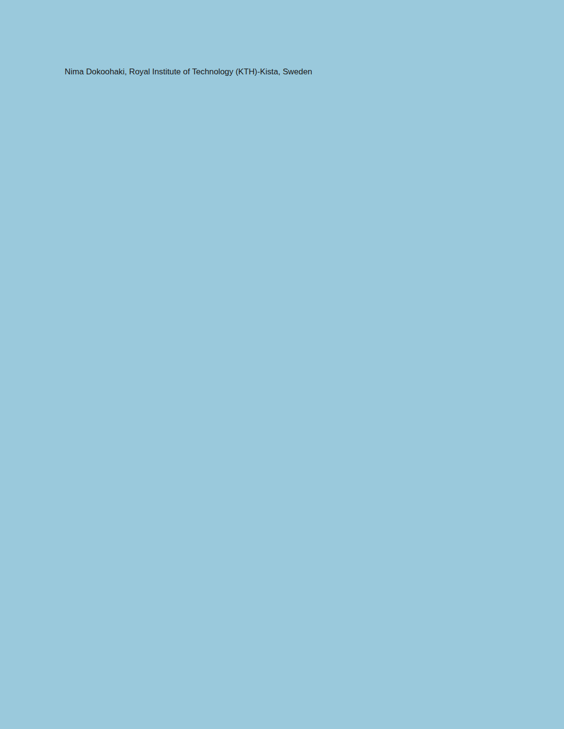Nima Dokoohaki, Royal Institute of Technology (KTH)-Kista, Sweden